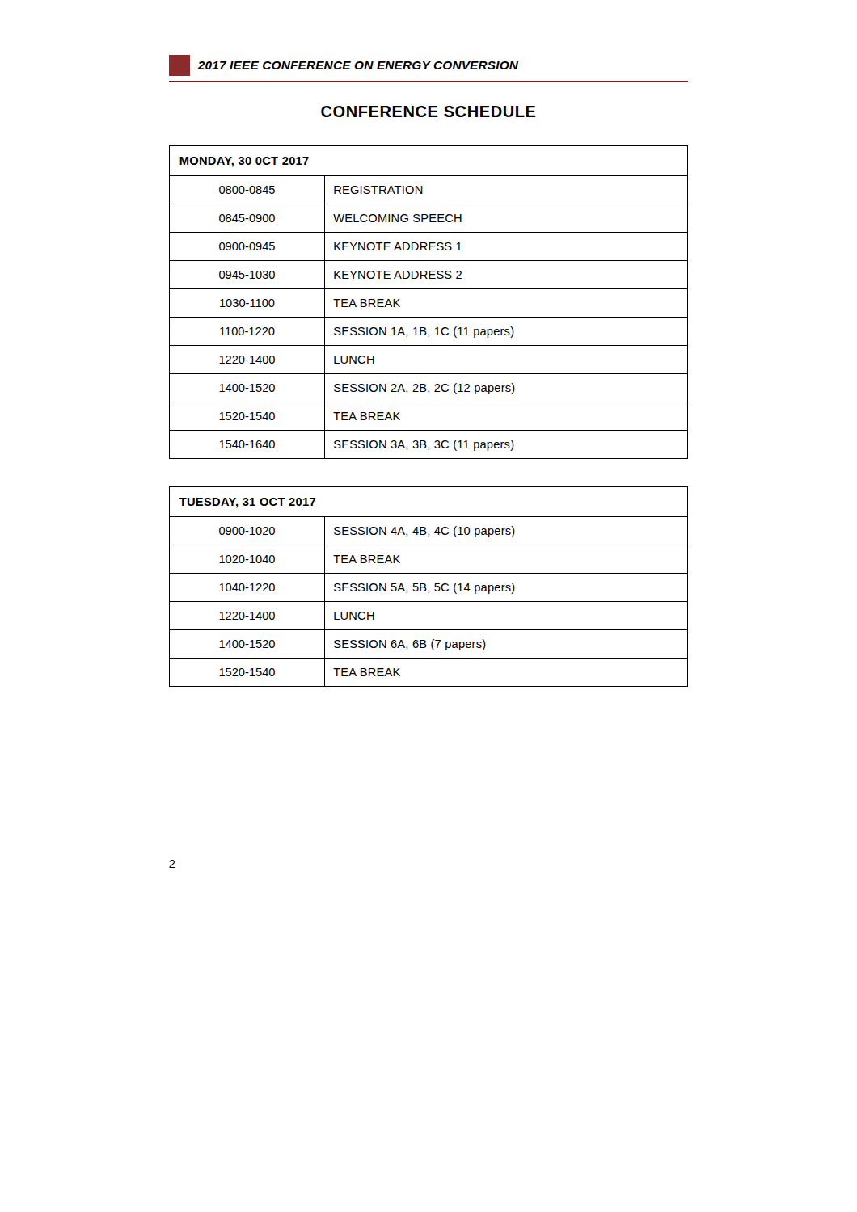2017 IEEE Conference on Energy Conversion
CONFERENCE SCHEDULE
| MONDAY, 30 0CT 2017 |
| --- |
| 0800-0845 | REGISTRATION |
| 0845-0900 | WELCOMING SPEECH |
| 0900-0945 | KEYNOTE ADDRESS 1 |
| 0945-1030 | KEYNOTE ADDRESS 2 |
| 1030-1100 | TEA BREAK |
| 1100-1220 | SESSION 1A, 1B, 1C (11 papers) |
| 1220-1400 | LUNCH |
| 1400-1520 | SESSION 2A, 2B, 2C (12 papers) |
| 1520-1540 | TEA BREAK |
| 1540-1640 | SESSION 3A, 3B, 3C (11 papers) |
| TUESDAY, 31 OCT 2017 |
| --- |
| 0900-1020 | SESSION 4A, 4B, 4C (10 papers) |
| 1020-1040 | TEA BREAK |
| 1040-1220 | SESSION 5A, 5B, 5C (14 papers) |
| 1220-1400 | LUNCH |
| 1400-1520 | SESSION 6A, 6B (7 papers) |
| 1520-1540 | TEA BREAK |
2